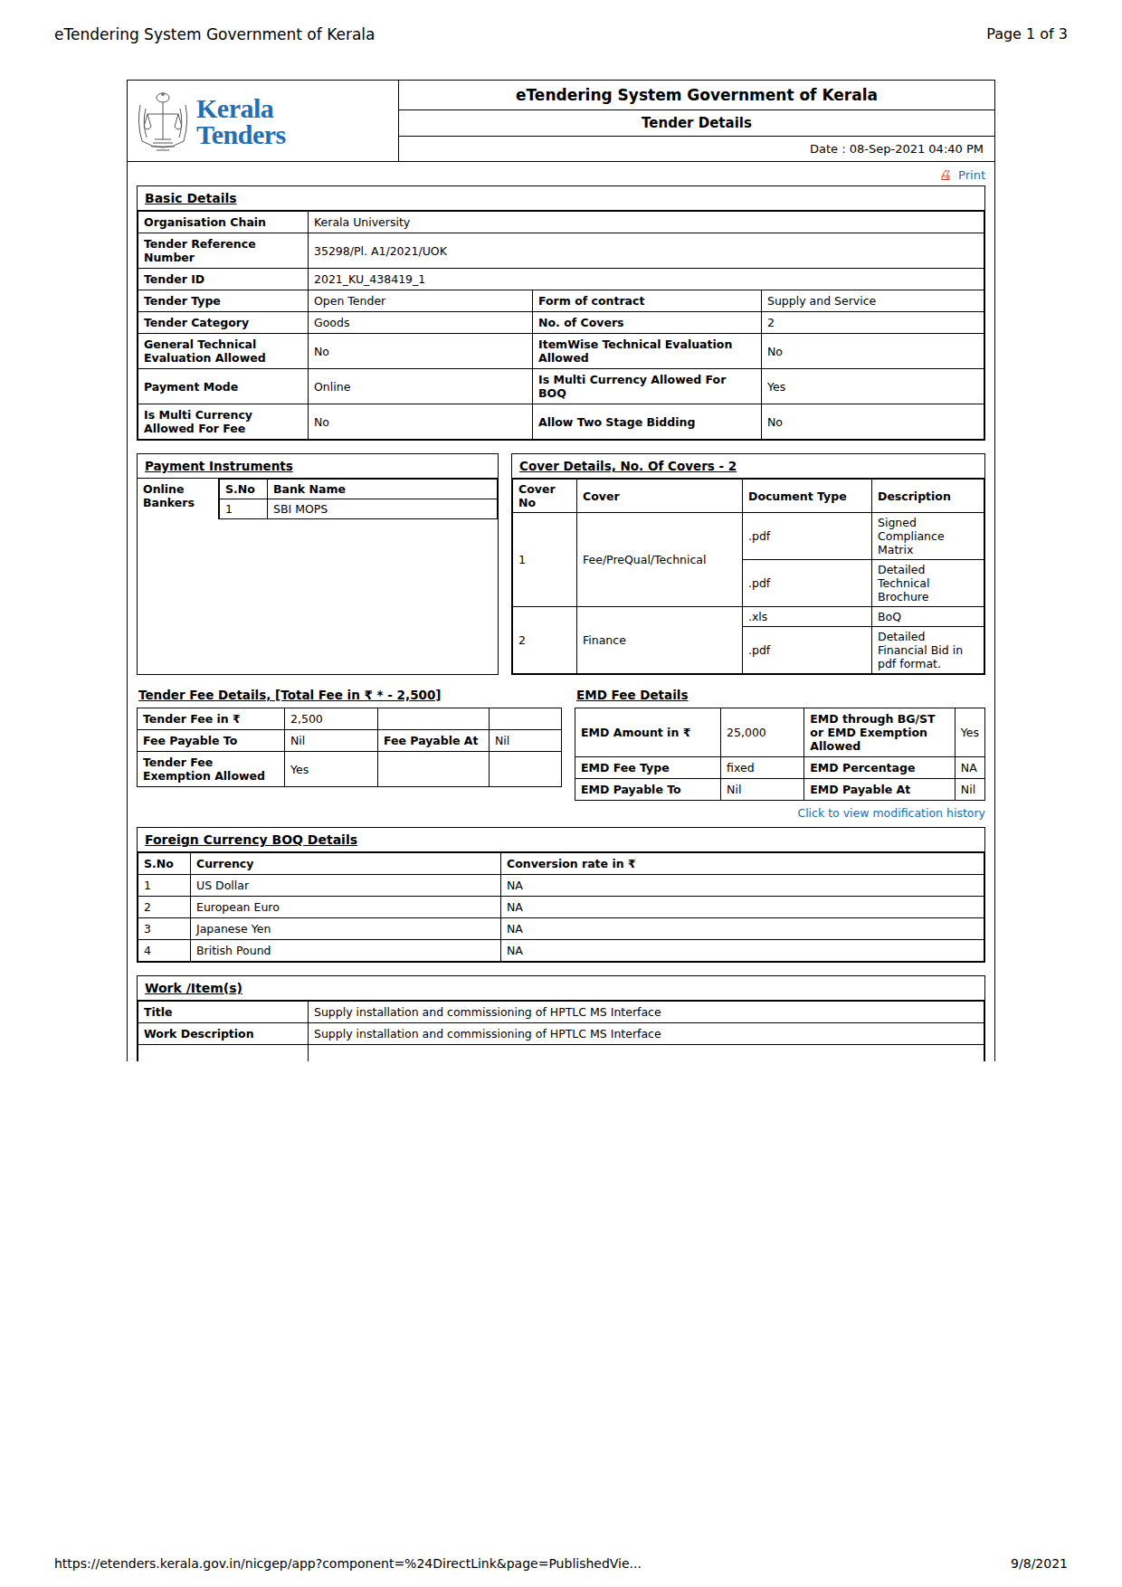eTendering System Government of Kerala
Page 1 of 3
Kerala
Tenders
eTendering System Government of Kerala
Tender Details
Date : 08-Sep-2021 04:40 PM
🖨 Print
Basic Details
| Organisation Chain | Kerala University |
| Tender Reference Number | 35298/Pl. A1/2021/UOK |
| Tender ID | 2021_KU_438419_1 |
| Tender Type | Open Tender | Form of contract | Supply and Service |
| Tender Category | Goods | No. of Covers | 2 |
| General Technical Evaluation Allowed | No | ItemWise Technical Evaluation Allowed | No |
| Payment Mode | Online | Is Multi Currency Allowed For BOQ | Yes |
| Is Multi Currency Allowed For Fee | No | Allow Two Stage Bidding | No |
Payment Instruments
Online Bankers
| S.No | Bank Name |
| --- | --- |
| 1 | SBI MOPS |
Cover Details, No. Of Covers - 2
| Cover No | Cover | Document Type | Description |
| --- | --- | --- | --- |
| 1 | Fee/PreQual/Technical | .pdf | Signed Compliance Matrix |
| .pdf | Detailed Technical Brochure |
| 2 | Finance | .xls | BoQ |
| .pdf | Detailed Financial Bid in pdf format. |
Tender Fee Details, [Total Fee in ₹ * - 2,500]
| Tender Fee in ₹ | 2,500 | | |
| Fee Payable To | Nil | Fee Payable At | Nil |
| Tender Fee Exemption Allowed | Yes | | |
EMD Fee Details
| EMD Amount in ₹ | 25,000 | EMD through BG/ST or EMD Exemption Allowed | Yes |
| EMD Fee Type | fixed | EMD Percentage | NA |
| EMD Payable To | Nil | EMD Payable At | Nil |
Click to view modification history
Foreign Currency BOQ Details
| S.No | Currency | Conversion rate in ₹ |
| --- | --- | --- |
| 1 | US Dollar | NA |
| 2 | European Euro | NA |
| 3 | Japanese Yen | NA |
| 4 | British Pound | NA |
Work /Item(s)
| Title | Supply installation and commissioning of HPTLC MS Interface |
| Work Description | Supply installation and commissioning of HPTLC MS Interface |
https://etenders.kerala.gov.in/nicgep/app?component=%24DirectLink&page=PublishedVie...
9/8/2021